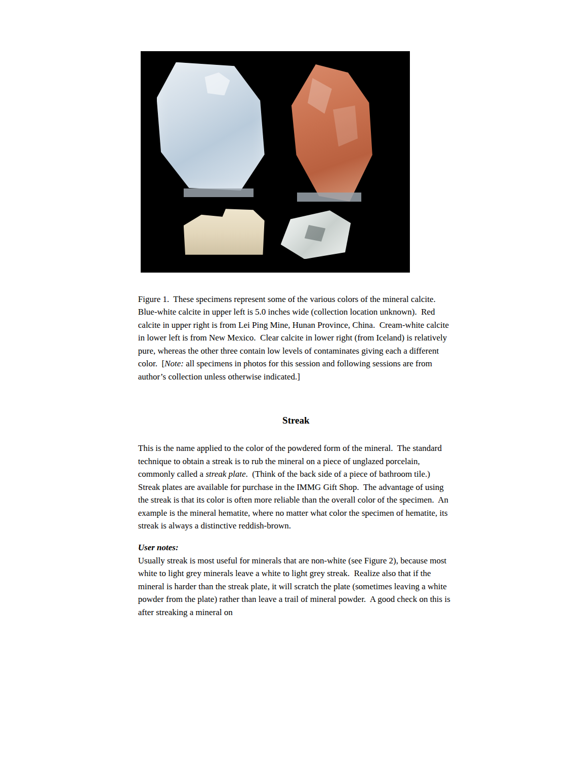Figure 1. These specimens represent some of the various colors of the mineral calcite. Blue-white calcite in upper left is 5.0 inches wide (collection location unknown). Red calcite in upper right is from Lei Ping Mine, Hunan Province, China. Cream-white calcite in lower left is from New Mexico. Clear calcite in lower right (from Iceland) is relatively pure, whereas the other three contain low levels of contaminates giving each a different color. [Note: all specimens in photos for this session and following sessions are from author’s collection unless otherwise indicated.]
Streak
This is the name applied to the color of the powdered form of the mineral. The standard technique to obtain a streak is to rub the mineral on a piece of unglazed porcelain, commonly called a streak plate. (Think of the back side of a piece of bathroom tile.) Streak plates are available for purchase in the IMMG Gift Shop. The advantage of using the streak is that its color is often more reliable than the overall color of the specimen. An example is the mineral hematite, where no matter what color the specimen of hematite, its streak is always a distinctive reddish-brown.
User notes:
Usually streak is most useful for minerals that are non-white (see Figure 2), because most white to light grey minerals leave a white to light grey streak. Realize also that if the mineral is harder than the streak plate, it will scratch the plate (sometimes leaving a white powder from the plate) rather than leave a trail of mineral powder. A good check on this is after streaking a mineral on